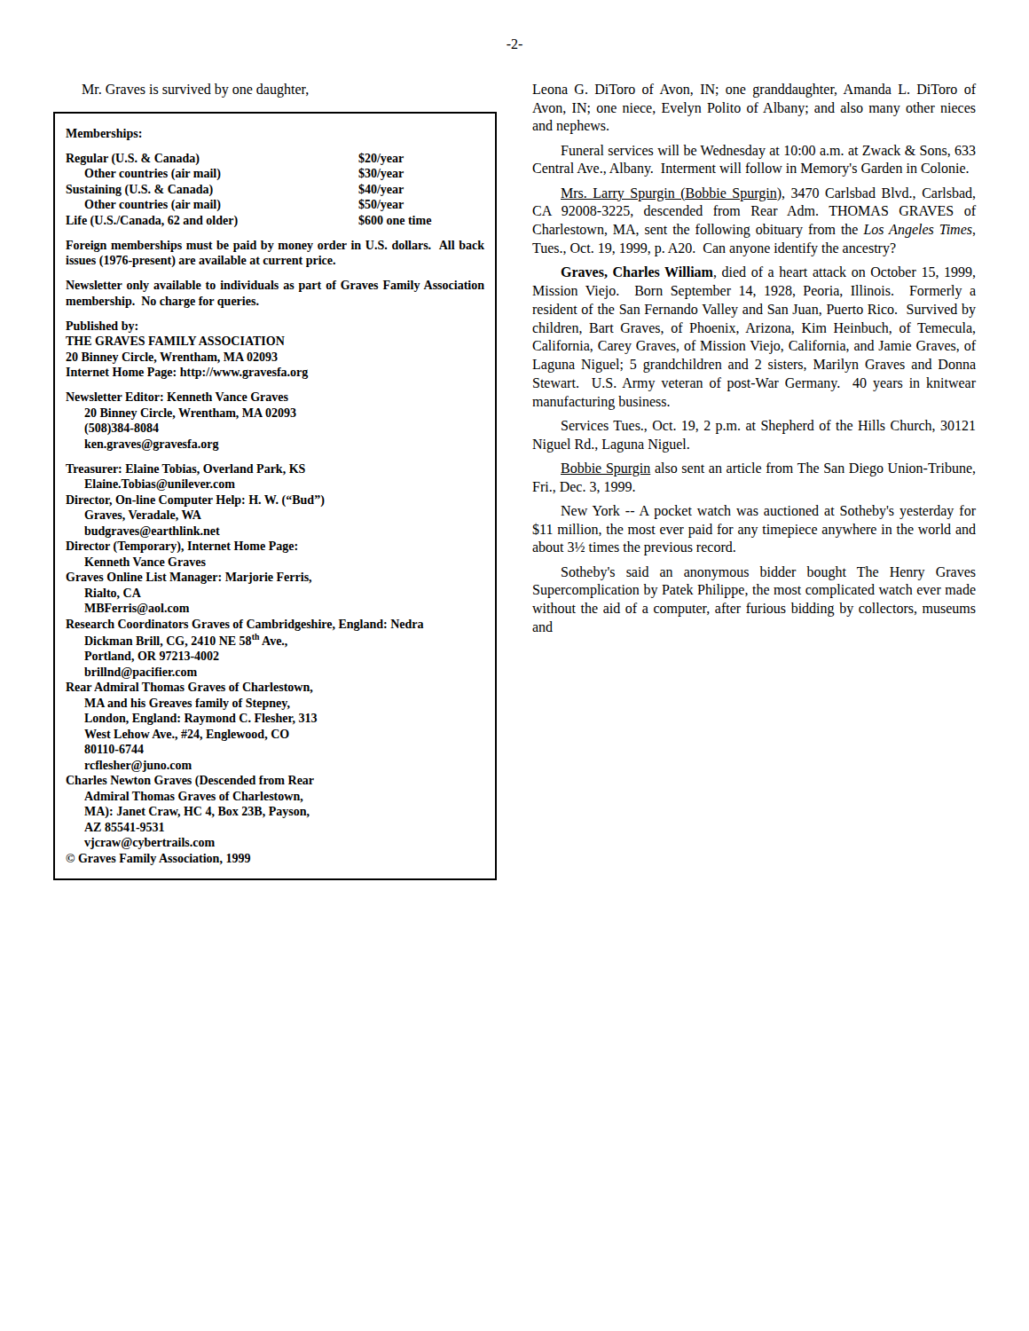-2-
Mr. Graves is survived by one daughter,
Memberships:
| Regular (U.S. & Canada) | $20/year |
| Other countries (air mail) | $30/year |
| Sustaining (U.S. & Canada) | $40/year |
| Other countries (air mail) | $50/year |
| Life (U.S./Canada, 62 and older) | $600 one time |
Foreign memberships must be paid by money order in U.S. dollars. All back issues (1976-present) are available at current price.
Newsletter only available to individuals as part of Graves Family Association membership. No charge for queries.
Published by:
THE GRAVES FAMILY ASSOCIATION
20 Binney Circle, Wrentham, MA 02093
Internet Home Page: http://www.gravesfa.org
Newsletter Editor: Kenneth Vance Graves
20 Binney Circle, Wrentham, MA 02093 (508)384-8084 ken.graves@gravesfa.org
Treasurer: Elaine Tobias, Overland Park, KS
Elaine.Tobias@unilever.com Director, On-line Computer Help: H. W. (“Bud”) Graves, Veradale, WA budgraves@earthlink.net Director (Temporary), Internet Home Page: Kenneth Vance Graves Graves Online List Manager: Marjorie Ferris, Rialto, CA MBFerris@aol.com Research Coordinators Graves of Cambridgeshire, England: Nedra Dickman Brill, CG, 2410 NE 58th Ave., Portland, OR 97213-4002 brillnd@pacifier.com Rear Admiral Thomas Graves of Charlestown, MA and his Greaves family of Stepney, London, England: Raymond C. Flesher, 313 West Lehow Ave., #24, Englewood, CO 80110-6744 rcflesher@juno.com Charles Newton Graves (Descended from Rear Admiral Thomas Graves of Charlestown, MA): Janet Craw, HC 4, Box 23B, Payson, AZ 85541-9531 vjcraw@cybertrails.com © Graves Family Association, 1999
Leona G. DiToro of Avon, IN; one granddaughter, Amanda L. DiToro of Avon, IN; one niece, Evelyn Polito of Albany; and also many other nieces and nephews.
Funeral services will be Wednesday at 10:00 a.m. at Zwack & Sons, 633 Central Ave., Albany. Interment will follow in Memory's Garden in Colonie.
Mrs. Larry Spurgin (Bobbie Spurgin), 3470 Carlsbad Blvd., Carlsbad, CA 92008-3225, descended from Rear Adm. THOMAS GRAVES of Charlestown, MA, sent the following obituary from the Los Angeles Times, Tues., Oct. 19, 1999, p. A20. Can anyone identify the ancestry?
Graves, Charles William, died of a heart attack on October 15, 1999, Mission Viejo. Born September 14, 1928, Peoria, Illinois. Formerly a resident of the San Fernando Valley and San Juan, Puerto Rico. Survived by children, Bart Graves, of Phoenix, Arizona, Kim Heinbuch, of Temecula, California, Carey Graves, of Mission Viejo, California, and Jamie Graves, of Laguna Niguel; 5 grandchildren and 2 sisters, Marilyn Graves and Donna Stewart. U.S. Army veteran of post-War Germany. 40 years in knitwear manufacturing business.
Services Tues., Oct. 19, 2 p.m. at Shepherd of the Hills Church, 30121 Niguel Rd., Laguna Niguel.
Bobbie Spurgin also sent an article from The San Diego Union-Tribune, Fri., Dec. 3, 1999.
New York -- A pocket watch was auctioned at Sotheby's yesterday for $11 million, the most ever paid for any timepiece anywhere in the world and about 3½ times the previous record.
Sotheby's said an anonymous bidder bought The Henry Graves Supercomplication by Patek Philippe, the most complicated watch ever made without the aid of a computer, after furious bidding by collectors, museums and